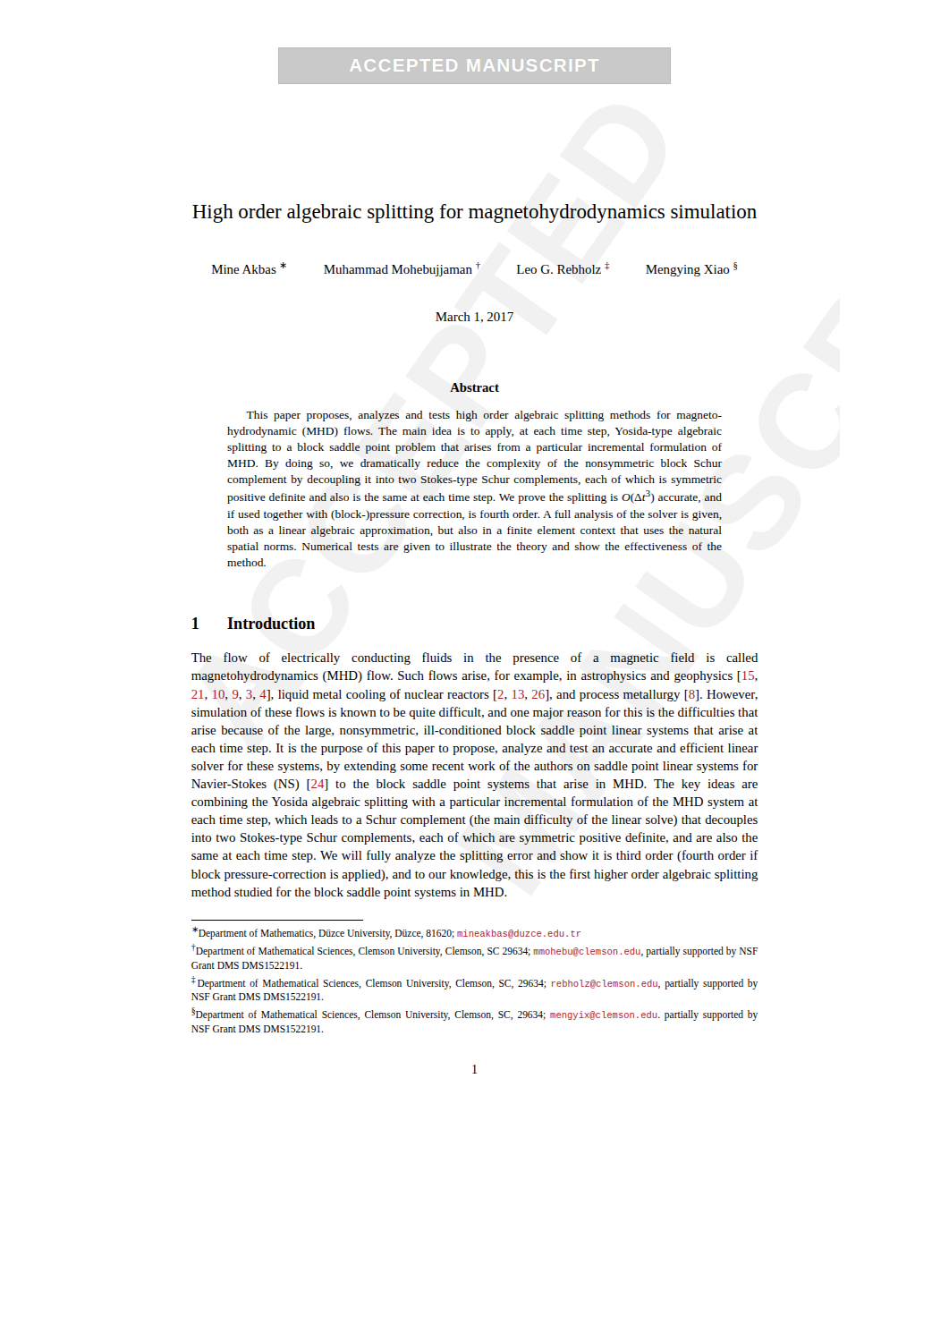ACCEPTED MANUSCRIPT
ACCEPTED MANUSCRIPT
High order algebraic splitting for magnetohydrodynamics simulation
Mine Akbas ∗ Muhammad Mohebujjaman † Leo G. Rebholz ‡ Mengying Xiao §
March 1, 2017
Abstract
This paper proposes, analyzes and tests high order algebraic splitting methods for magneto-hydrodynamic (MHD) flows. The main idea is to apply, at each time step, Yosida-type algebraic splitting to a block saddle point problem that arises from a particular incremental formulation of MHD. By doing so, we dramatically reduce the complexity of the nonsymmetric block Schur complement by decoupling it into two Stokes-type Schur complements, each of which is symmetric positive definite and also is the same at each time step. We prove the splitting is O(Δt3) accurate, and if used together with (block-)pressure correction, is fourth order. A full analysis of the solver is given, both as a linear algebraic approximation, but also in a finite element context that uses the natural spatial norms. Numerical tests are given to illustrate the theory and show the effectiveness of the method.
1 Introduction
The flow of electrically conducting fluids in the presence of a magnetic field is called magnetohydrodynamics (MHD) flow. Such flows arise, for example, in astrophysics and geophysics [15, 21, 10, 9, 3, 4], liquid metal cooling of nuclear reactors [2, 13, 26], and process metallurgy [8]. However, simulation of these flows is known to be quite difficult, and one major reason for this is the difficulties that arise because of the large, nonsymmetric, ill-conditioned block saddle point linear systems that arise at each time step. It is the purpose of this paper to propose, analyze and test an accurate and efficient linear solver for these systems, by extending some recent work of the authors on saddle point linear systems for Navier-Stokes (NS) [24] to the block saddle point systems that arise in MHD. The key ideas are combining the Yosida algebraic splitting with a particular incremental formulation of the MHD system at each time step, which leads to a Schur complement (the main difficulty of the linear solve) that decouples into two Stokes-type Schur complements, each of which are symmetric positive definite, and are also the same at each time step. We will fully analyze the splitting error and show it is third order (fourth order if block pressure-correction is applied), and to our knowledge, this is the first higher order algebraic splitting method studied for the block saddle point systems in MHD.
∗Department of Mathematics, Düzce University, Düzce, 81620; mineakbas@duzce.edu.tr
†Department of Mathematical Sciences, Clemson University, Clemson, SC 29634; mmohebu@clemson.edu, partially supported by NSF Grant DMS DMS1522191.
‡Department of Mathematical Sciences, Clemson University, Clemson, SC, 29634; rebholz@clemson.edu, partially supported by NSF Grant DMS DMS1522191.
§Department of Mathematical Sciences, Clemson University, Clemson, SC, 29634; mengyix@clemson.edu. partially supported by NSF Grant DMS DMS1522191.
1